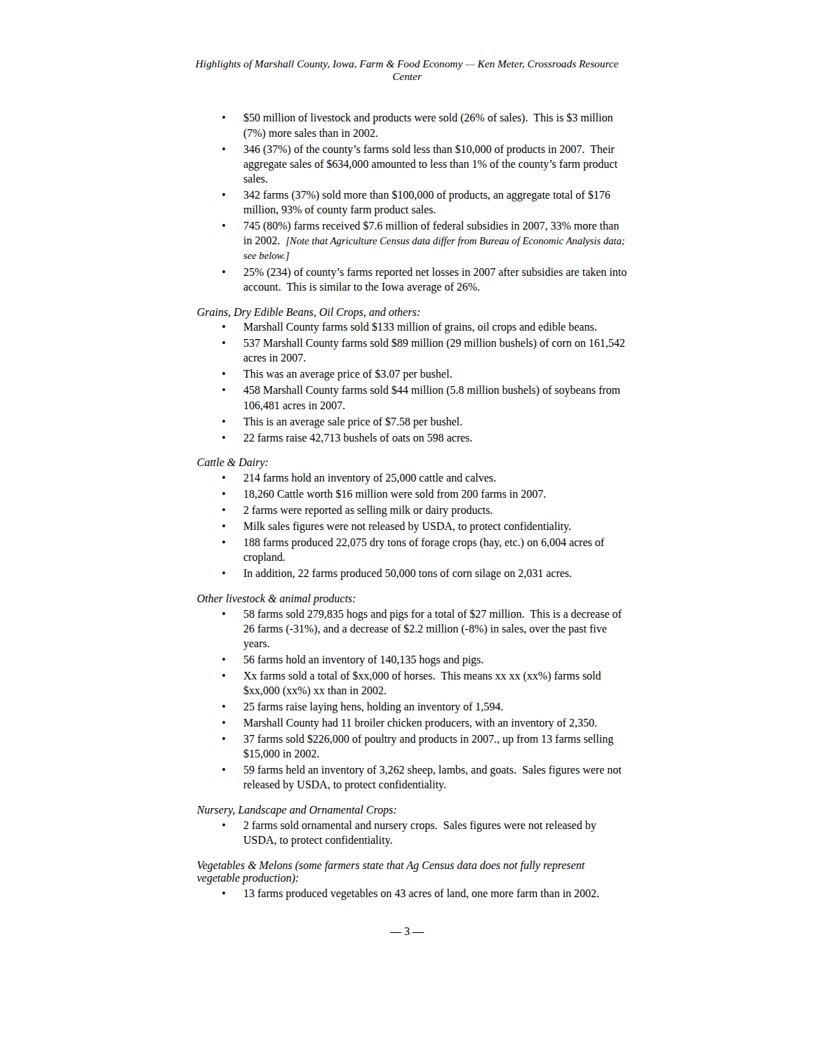Highlights of Marshall County, Iowa, Farm & Food Economy — Ken Meter, Crossroads Resource Center
$50 million of livestock and products were sold (26% of sales). This is $3 million (7%) more sales than in 2002.
346 (37%) of the county’s farms sold less than $10,000 of products in 2007. Their aggregate sales of $634,000 amounted to less than 1% of the county’s farm product sales.
342 farms (37%) sold more than $100,000 of products, an aggregate total of $176 million, 93% of county farm product sales.
745 (80%) farms received $7.6 million of federal subsidies in 2007, 33% more than in 2002. [Note that Agriculture Census data differ from Bureau of Economic Analysis data; see below.]
25% (234) of county’s farms reported net losses in 2007 after subsidies are taken into account. This is similar to the Iowa average of 26%.
Grains, Dry Edible Beans, Oil Crops, and others:
Marshall County farms sold $133 million of grains, oil crops and edible beans.
537 Marshall County farms sold $89 million (29 million bushels) of corn on 161,542 acres in 2007.
This was an average price of $3.07 per bushel.
458 Marshall County farms sold $44 million (5.8 million bushels) of soybeans from 106,481 acres in 2007.
This is an average sale price of $7.58 per bushel.
22 farms raise 42,713 bushels of oats on 598 acres.
Cattle & Dairy:
214 farms hold an inventory of 25,000 cattle and calves.
18,260 Cattle worth $16 million were sold from 200 farms in 2007.
2 farms were reported as selling milk or dairy products.
Milk sales figures were not released by USDA, to protect confidentiality.
188 farms produced 22,075 dry tons of forage crops (hay, etc.) on 6,004 acres of cropland.
In addition, 22 farms produced 50,000 tons of corn silage on 2,031 acres.
Other livestock & animal products:
58 farms sold 279,835 hogs and pigs for a total of $27 million. This is a decrease of 26 farms (-31%), and a decrease of $2.2 million (-8%) in sales, over the past five years.
56 farms hold an inventory of 140,135 hogs and pigs.
Xx farms sold a total of $xx,000 of horses. This means xx xx (xx%) farms sold $xx,000 (xx%) xx than in 2002.
25 farms raise laying hens, holding an inventory of 1,594.
Marshall County had 11 broiler chicken producers, with an inventory of 2,350.
37 farms sold $226,000 of poultry and products in 2007., up from 13 farms selling $15,000 in 2002.
59 farms held an inventory of 3,262 sheep, lambs, and goats. Sales figures were not released by USDA, to protect confidentiality.
Nursery, Landscape and Ornamental Crops:
2 farms sold ornamental and nursery crops. Sales figures were not released by USDA, to protect confidentiality.
Vegetables & Melons (some farmers state that Ag Census data does not fully represent vegetable production):
13 farms produced vegetables on 43 acres of land, one more farm than in 2002.
— 3 —